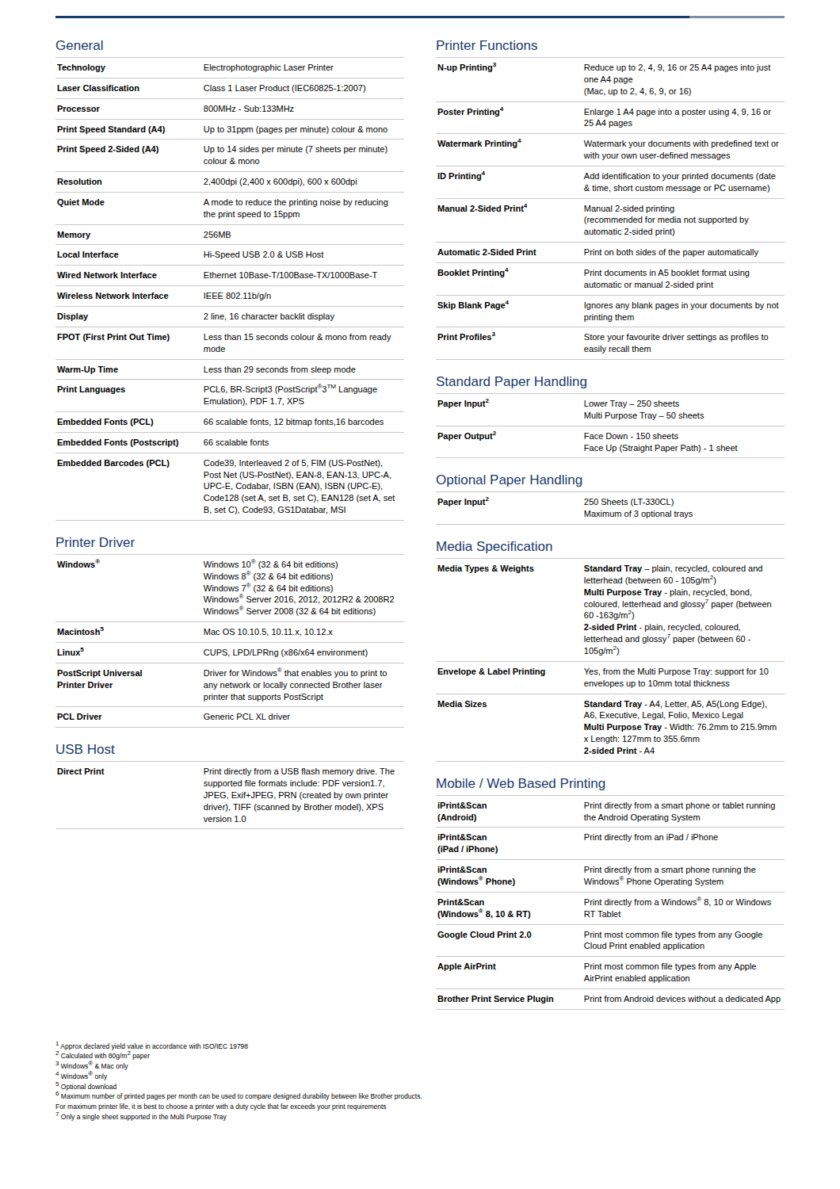General
| Technology | Electrophotographic Laser Printer |
| Laser Classification | Class 1 Laser Product (IEC60825-1:2007) |
| Processor | 800MHz - Sub:133MHz |
| Print Speed Standard (A4) | Up to 31ppm (pages per minute) colour & mono |
| Print Speed 2-Sided (A4) | Up to 14 sides per minute (7 sheets per minute) colour & mono |
| Resolution | 2,400dpi (2,400 x 600dpi), 600 x 600dpi |
| Quiet Mode | A mode to reduce the printing noise by reducing the print speed to 15ppm |
| Memory | 256MB |
| Local Interface | Hi-Speed USB 2.0 & USB Host |
| Wired Network Interface | Ethernet 10Base-T/100Base-TX/1000Base-T |
| Wireless Network Interface | IEEE 802.11b/g/n |
| Display | 2 line, 16 character backlit display |
| FPOT (First Print Out Time) | Less than 15 seconds colour & mono from ready mode |
| Warm-Up Time | Less than 29 seconds from sleep mode |
| Print Languages | PCL6, BR-Script3 (PostScript ® 3 TM Language Emulation), PDF 1.7, XPS |
| Embedded Fonts (PCL) | 66 scalable fonts, 12 bitmap fonts,16 barcodes |
| Embedded Fonts (Postscript) | 66 scalable fonts |
| Embedded Barcodes (PCL) | Code39, Interleaved 2 of 5, FIM (US-PostNet), Post Net (US-PostNet), EAN-8, EAN-13, UPC-A, UPC-E, Codabar, ISBN (EAN), ISBN (UPC-E), Code128 (set A, set B, set C), EAN128 (set A, set B, set C), Code93, GS1Databar, MSI |
Printer Driver
| Windows ® | Windows 10 ® (32 & 64 bit editions) Windows 8 ® (32 & 64 bit editions) Windows 7 ® (32 & 64 bit editions) Windows ® Server 2016, 2012, 2012R2 & 2008R2 Windows ® Server 2008 (32 & 64 bit editions) |
| Macintosh 5 | Mac OS 10.10.5, 10.11.x, 10.12.x |
| Linux 5 | CUPS, LPD/LPRng (x86/x64 environment) |
| PostScript Universal Printer Driver | Driver for Windows ® that enables you to print to any network or locally connected Brother laser printer that supports PostScript |
| PCL Driver | Generic PCL XL driver |
USB Host
| Direct Print | Print directly from a USB flash memory drive. The supported file formats include: PDF version1.7, JPEG, Exif+JPEG, PRN (created by own printer driver), TIFF (scanned by Brother model), XPS version 1.0 |
Printer Functions
| N-up Printing 3 | Reduce up to 2, 4, 9, 16 or 25 A4 pages into just one A4 page (Mac, up to 2, 4, 6, 9, or 16) |
| Poster Printing 4 | Enlarge 1 A4 page into a poster using 4, 9, 16 or 25 A4 pages |
| Watermark Printing 4 | Watermark your documents with predefined text or with your own user-defined messages |
| ID Printing 4 | Add identification to your printed documents (date & time, short custom message or PC username) |
| Manual 2-Sided Print 4 | Manual 2-sided printing (recommended for media not supported by automatic 2-sided print) |
| Automatic 2-Sided Print | Print on both sides of the paper automatically |
| Booklet Printing 4 | Print documents in A5 booklet format using automatic or manual 2-sided print |
| Skip Blank Page 4 | Ignores any blank pages in your documents by not printing them |
| Print Profiles 3 | Store your favourite driver settings as profiles to easily recall them |
Standard Paper Handling
| Paper Input 2 | Lower Tray – 250 sheets Multi Purpose Tray – 50 sheets |
| Paper Output 2 | Face Down - 150 sheets Face Up (Straight Paper Path) - 1 sheet |
Optional Paper Handling
| Paper Input 2 | 250 Sheets (LT-330CL) Maximum of 3 optional trays |
Media Specification
| Media Types & Weights | Standard Tray – plain, recycled, coloured and letterhead (between 60 - 105g/m 2 ) Multi Purpose Tray - plain, recycled, bond, coloured, letterhead and glossy 7 paper (between 60 -163g/m 2 ) 2-sided Print - plain, recycled, coloured, letterhead and glossy 7 paper (between 60 - 105g/m 2 ) |
| Envelope & Label Printing | Yes, from the Multi Purpose Tray: support for 10 envelopes up to 10mm total thickness |
| Media Sizes | Standard Tray - A4, Letter, A5, A5(Long Edge), A6, Executive, Legal, Folio, Mexico Legal Multi Purpose Tray - Width: 76.2mm to 215.9mm x Length: 127mm to 355.6mm 2-sided Print - A4 |
Mobile / Web Based Printing
| iPrint&Scan (Android) | Print directly from a smart phone or tablet running the Android Operating System |
| iPrint&Scan (iPad / iPhone) | Print directly from an iPad / iPhone |
| iPrint&Scan (Windows ® Phone) | Print directly from a smart phone running the Windows ® Phone Operating System |
| Print&Scan (Windows ® 8, 10 & RT) | Print directly from a Windows ® 8, 10 or Windows RT Tablet |
| Google Cloud Print 2.0 | Print most common file types from any Google Cloud Print enabled application |
| Apple AirPrint | Print most common file types from any Apple AirPrint enabled application |
| Brother Print Service Plugin | Print from Android devices without a dedicated App |
1 Approx declared yield value in accordance with ISO/IEC 19798
2 Calculated with 80g/m2 paper
3 Windows® & Mac only
4 Windows® only
5 Optional download
6 Maximum number of printed pages per month can be used to compare designed durability between like Brother products.
For maximum printer life, it is best to choose a printer with a duty cycle that far exceeds your print requirements
7 Only a single sheet supported in the Multi Purpose Tray